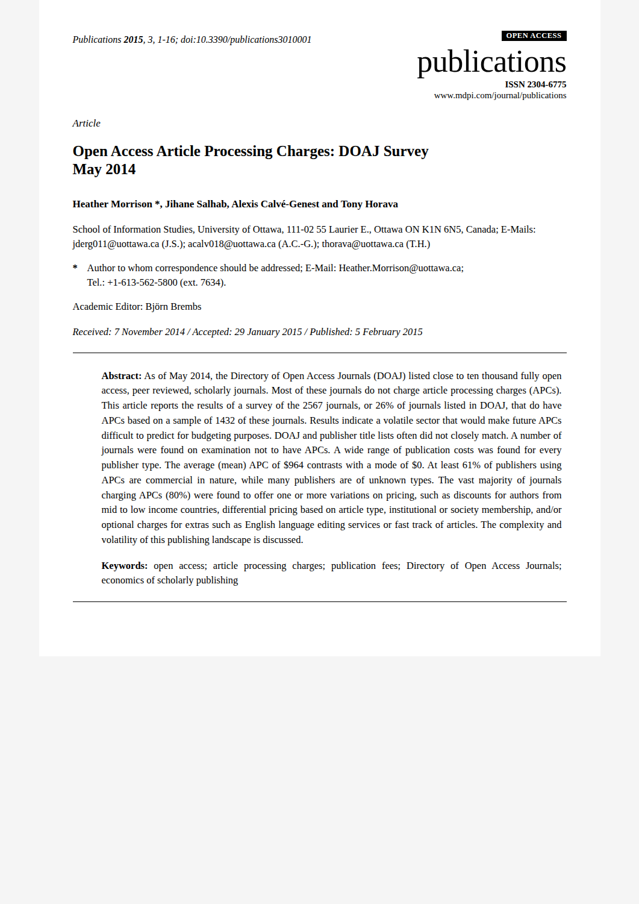Publications 2015, 3, 1-16; doi:10.3390/publications3010001
OPEN ACCESS
publications
ISSN 2304-6775
www.mdpi.com/journal/publications
Article
Open Access Article Processing Charges: DOAJ Survey
May 2014
Heather Morrison *, Jihane Salhab, Alexis Calvé-Genest and Tony Horava
School of Information Studies, University of Ottawa, 111-02 55 Laurier E., Ottawa ON K1N 6N5, Canada; E-Mails: jderg011@uottawa.ca (J.S.); acalv018@uottawa.ca (A.C.-G.); thorava@uottawa.ca (T.H.)
* Author to whom correspondence should be addressed; E-Mail: Heather.Morrison@uottawa.ca;
Tel.: +1-613-562-5800 (ext. 7634).
Academic Editor: Björn Brembs
Received: 7 November 2014 / Accepted: 29 January 2015 / Published: 5 February 2015
Abstract: As of May 2014, the Directory of Open Access Journals (DOAJ) listed close to ten thousand fully open access, peer reviewed, scholarly journals. Most of these journals do not charge article processing charges (APCs). This article reports the results of a survey of the 2567 journals, or 26% of journals listed in DOAJ, that do have APCs based on a sample of 1432 of these journals. Results indicate a volatile sector that would make future APCs difficult to predict for budgeting purposes. DOAJ and publisher title lists often did not closely match. A number of journals were found on examination not to have APCs. A wide range of publication costs was found for every publisher type. The average (mean) APC of $964 contrasts with a mode of $0. At least 61% of publishers using APCs are commercial in nature, while many publishers are of unknown types. The vast majority of journals charging APCs (80%) were found to offer one or more variations on pricing, such as discounts for authors from mid to low income countries, differential pricing based on article type, institutional or society membership, and/or optional charges for extras such as English language editing services or fast track of articles. The complexity and volatility of this publishing landscape is discussed.
Keywords: open access; article processing charges; publication fees; Directory of Open Access Journals; economics of scholarly publishing